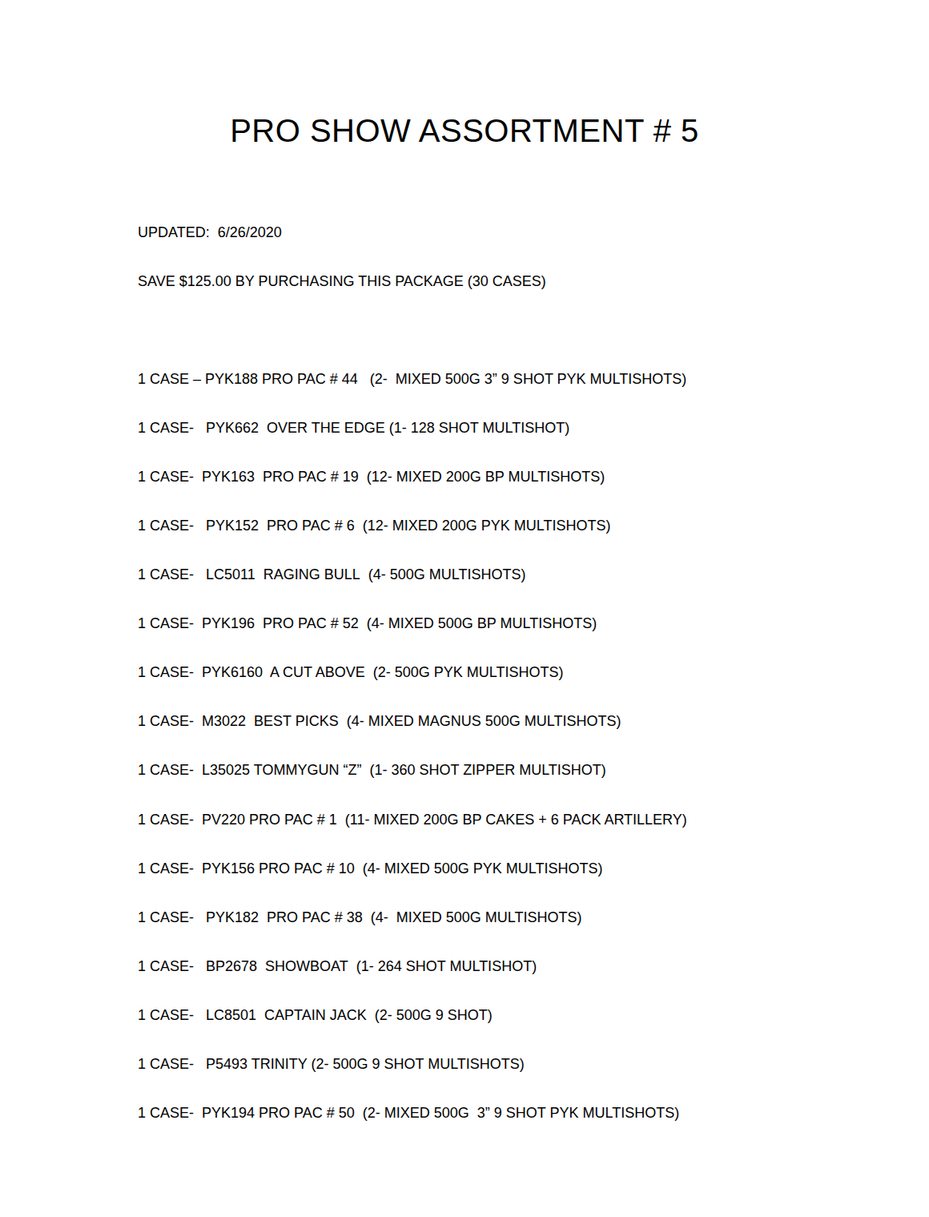PRO SHOW ASSORTMENT # 5
UPDATED: 6/26/2020
SAVE $125.00 BY PURCHASING THIS PACKAGE (30 CASES)
1 CASE – PYK188 PRO PAC # 44 (2- MIXED 500G 3” 9 SHOT PYK MULTISHOTS)
1 CASE- PYK662 OVER THE EDGE (1- 128 SHOT MULTISHOT)
1 CASE- PYK163 PRO PAC # 19 (12- MIXED 200G BP MULTISHOTS)
1 CASE- PYK152 PRO PAC # 6 (12- MIXED 200G PYK MULTISHOTS)
1 CASE- LC5011 RAGING BULL (4- 500G MULTISHOTS)
1 CASE- PYK196 PRO PAC # 52 (4- MIXED 500G BP MULTISHOTS)
1 CASE- PYK6160 A CUT ABOVE (2- 500G PYK MULTISHOTS)
1 CASE- M3022 BEST PICKS (4- MIXED MAGNUS 500G MULTISHOTS)
1 CASE- L35025 TOMMYGUN “Z” (1- 360 SHOT ZIPPER MULTISHOT)
1 CASE- PV220 PRO PAC # 1 (11- MIXED 200G BP CAKES + 6 PACK ARTILLERY)
1 CASE- PYK156 PRO PAC # 10 (4- MIXED 500G PYK MULTISHOTS)
1 CASE- PYK182 PRO PAC # 38 (4- MIXED 500G MULTISHOTS)
1 CASE- BP2678 SHOWBOAT (1- 264 SHOT MULTISHOT)
1 CASE- LC8501 CAPTAIN JACK (2- 500G 9 SHOT)
1 CASE- P5493 TRINITY (2- 500G 9 SHOT MULTISHOTS)
1 CASE- PYK194 PRO PAC # 50 (2- MIXED 500G 3” 9 SHOT PYK MULTISHOTS)